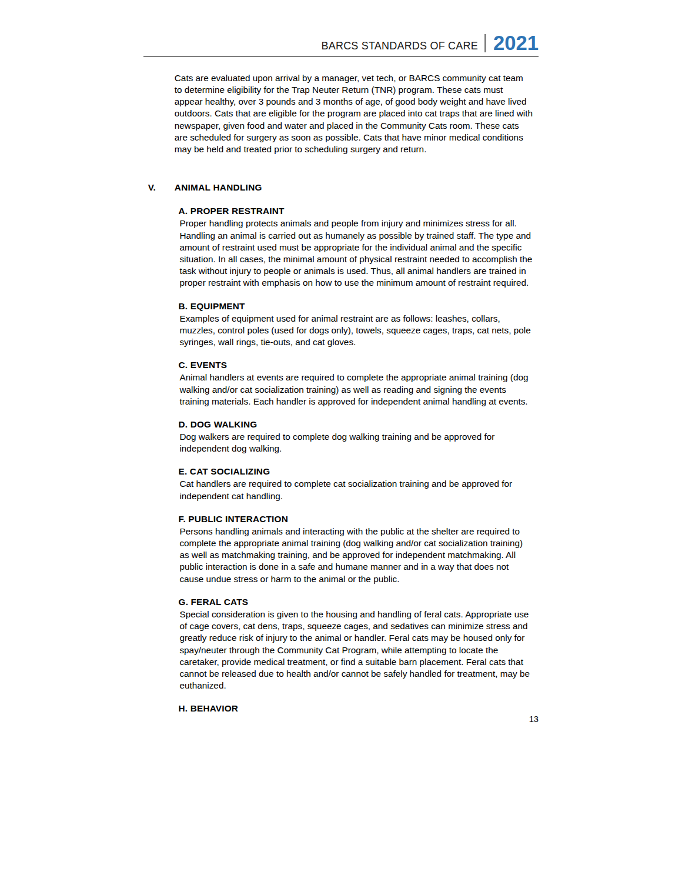BARCS STANDARDS OF CARE
2021
Cats are evaluated upon arrival by a manager, vet tech, or BARCS community cat team to determine eligibility for the Trap Neuter Return (TNR) program. These cats must appear healthy, over 3 pounds and 3 months of age, of good body weight and have lived outdoors. Cats that are eligible for the program are placed into cat traps that are lined with newspaper, given food and water and placed in the Community Cats room. These cats are scheduled for surgery as soon as possible. Cats that have minor medical conditions may be held and treated prior to scheduling surgery and return.
V. ANIMAL HANDLING
A. PROPER RESTRAINT
Proper handling protects animals and people from injury and minimizes stress for all. Handling an animal is carried out as humanely as possible by trained staff. The type and amount of restraint used must be appropriate for the individual animal and the specific situation. In all cases, the minimal amount of physical restraint needed to accomplish the task without injury to people or animals is used. Thus, all animal handlers are trained in proper restraint with emphasis on how to use the minimum amount of restraint required.
B. EQUIPMENT
Examples of equipment used for animal restraint are as follows: leashes, collars, muzzles, control poles (used for dogs only), towels, squeeze cages, traps, cat nets, pole syringes, wall rings, tie-outs, and cat gloves.
C. EVENTS
Animal handlers at events are required to complete the appropriate animal training (dog walking and/or cat socialization training) as well as reading and signing the events training materials. Each handler is approved for independent animal handling at events.
D. DOG WALKING
Dog walkers are required to complete dog walking training and be approved for independent dog walking.
E. CAT SOCIALIZING
Cat handlers are required to complete cat socialization training and be approved for independent cat handling.
F. PUBLIC INTERACTION
Persons handling animals and interacting with the public at the shelter are required to complete the appropriate animal training (dog walking and/or cat socialization training) as well as matchmaking training, and be approved for independent matchmaking. All public interaction is done in a safe and humane manner and in a way that does not cause undue stress or harm to the animal or the public.
G. FERAL CATS
Special consideration is given to the housing and handling of feral cats. Appropriate use of cage covers, cat dens, traps, squeeze cages, and sedatives can minimize stress and greatly reduce risk of injury to the animal or handler. Feral cats may be housed only for spay/neuter through the Community Cat Program, while attempting to locate the caretaker, provide medical treatment, or find a suitable barn placement. Feral cats that cannot be released due to health and/or cannot be safely handled for treatment, may be euthanized.
H. BEHAVIOR
13